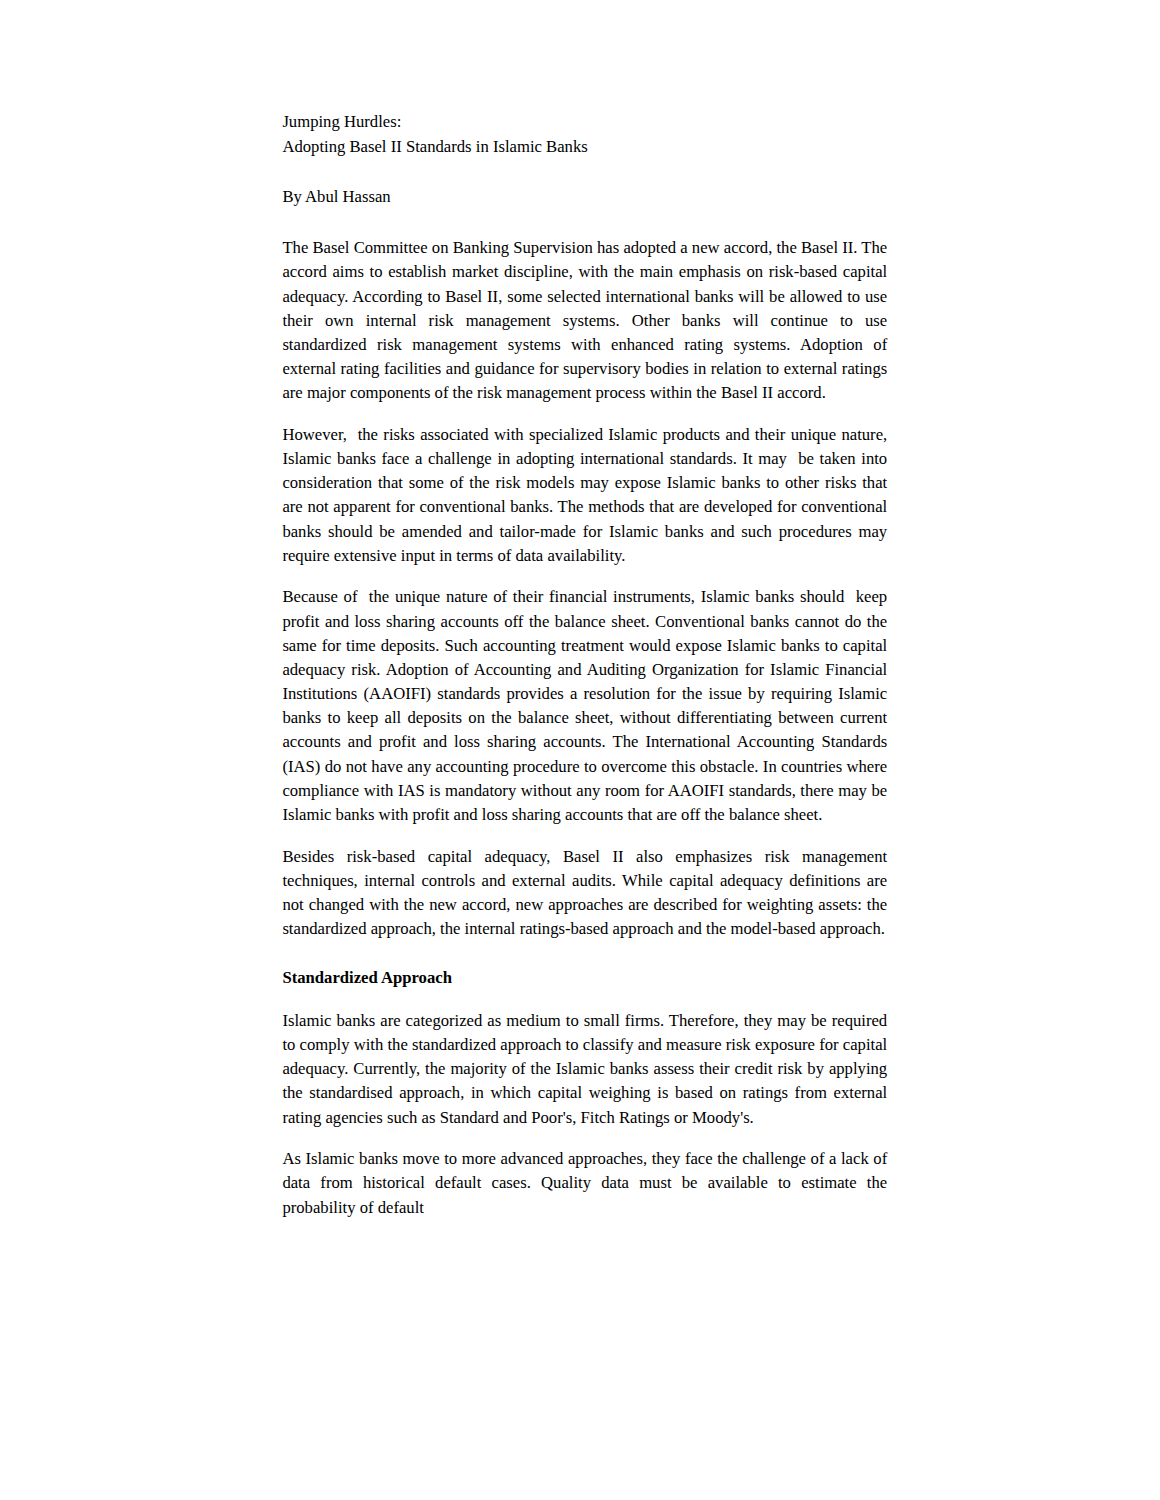Jumping Hurdles:
Adopting Basel II Standards in Islamic Banks
By Abul Hassan
The Basel Committee on Banking Supervision has adopted a new accord, the Basel II. The accord aims to establish market discipline, with the main emphasis on risk-based capital adequacy. According to Basel II, some selected international banks will be allowed to use their own internal risk management systems. Other banks will continue to use standardized risk management systems with enhanced rating systems. Adoption of external rating facilities and guidance for supervisory bodies in relation to external ratings are major components of the risk management process within the Basel II accord.
However, the risks associated with specialized Islamic products and their unique nature, Islamic banks face a challenge in adopting international standards. It may be taken into consideration that some of the risk models may expose Islamic banks to other risks that are not apparent for conventional banks. The methods that are developed for conventional banks should be amended and tailor-made for Islamic banks and such procedures may require extensive input in terms of data availability.
Because of the unique nature of their financial instruments, Islamic banks should keep profit and loss sharing accounts off the balance sheet. Conventional banks cannot do the same for time deposits. Such accounting treatment would expose Islamic banks to capital adequacy risk. Adoption of Accounting and Auditing Organization for Islamic Financial Institutions (AAOIFI) standards provides a resolution for the issue by requiring Islamic banks to keep all deposits on the balance sheet, without differentiating between current accounts and profit and loss sharing accounts. The International Accounting Standards (IAS) do not have any accounting procedure to overcome this obstacle. In countries where compliance with IAS is mandatory without any room for AAOIFI standards, there may be Islamic banks with profit and loss sharing accounts that are off the balance sheet.
Besides risk-based capital adequacy, Basel II also emphasizes risk management techniques, internal controls and external audits. While capital adequacy definitions are not changed with the new accord, new approaches are described for weighting assets: the standardized approach, the internal ratings-based approach and the model-based approach.
Standardized Approach
Islamic banks are categorized as medium to small firms. Therefore, they may be required to comply with the standardized approach to classify and measure risk exposure for capital adequacy. Currently, the majority of the Islamic banks assess their credit risk by applying the standardised approach, in which capital weighing is based on ratings from external rating agencies such as Standard and Poor's, Fitch Ratings or Moody's.
As Islamic banks move to more advanced approaches, they face the challenge of a lack of data from historical default cases. Quality data must be available to estimate the probability of default